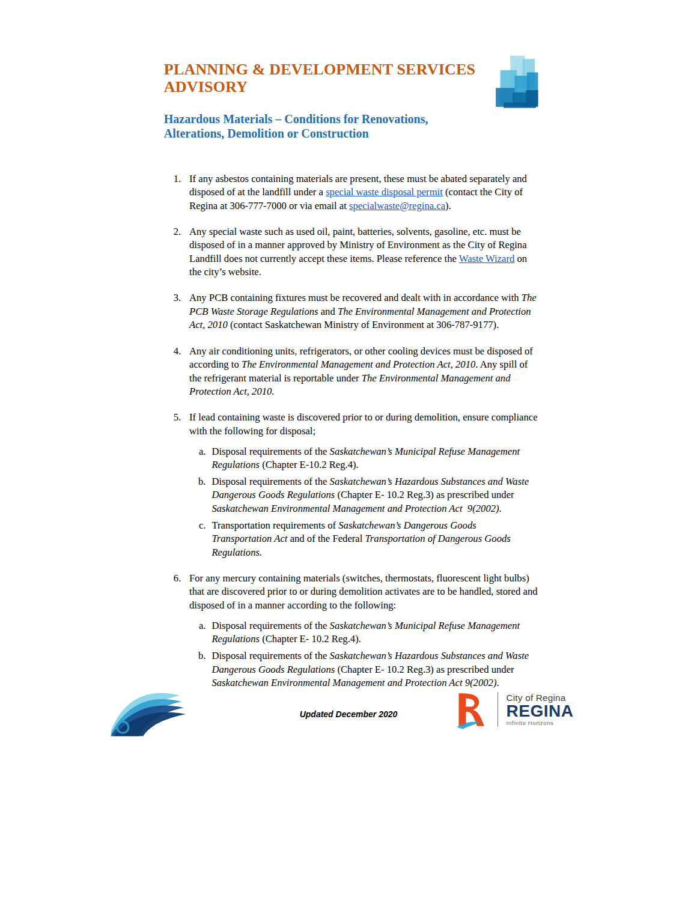PLANNING & DEVELOPMENT SERVICES ADVISORY
Hazardous Materials – Conditions for Renovations, Alterations, Demolition or Construction
If any asbestos containing materials are present, these must be abated separately and disposed of at the landfill under a special waste disposal permit (contact the City of Regina at 306-777-7000 or via email at specialwaste@regina.ca).
Any special waste such as used oil, paint, batteries, solvents, gasoline, etc. must be disposed of in a manner approved by Ministry of Environment as the City of Regina Landfill does not currently accept these items. Please reference the Waste Wizard on the city’s website.
Any PCB containing fixtures must be recovered and dealt with in accordance with The PCB Waste Storage Regulations and The Environmental Management and Protection Act, 2010 (contact Saskatchewan Ministry of Environment at 306-787-9177).
Any air conditioning units, refrigerators, or other cooling devices must be disposed of according to The Environmental Management and Protection Act, 2010. Any spill of the refrigerant material is reportable under The Environmental Management and Protection Act, 2010.
If lead containing waste is discovered prior to or during demolition, ensure compliance with the following for disposal;
Disposal requirements of the Saskatchewan’s Municipal Refuse Management Regulations (Chapter E-10.2 Reg.4).
Disposal requirements of the Saskatchewan’s Hazardous Substances and Waste Dangerous Goods Regulations (Chapter E- 10.2 Reg.3) as prescribed under Saskatchewan Environmental Management and Protection Act 9(2002).
Transportation requirements of Saskatchewan’s Dangerous Goods Transportation Act and of the Federal Transportation of Dangerous Goods Regulations.
For any mercury containing materials (switches, thermostats, fluorescent light bulbs) that are discovered prior to or during demolition activates are to be handled, stored and disposed of in a manner according to the following:
Disposal requirements of the Saskatchewan’s Municipal Refuse Management Regulations (Chapter E- 10.2 Reg.4).
Disposal requirements of the Saskatchewan’s Hazardous Substances and Waste Dangerous Goods Regulations (Chapter E- 10.2 Reg.3) as prescribed under Saskatchewan Environmental Management and Protection Act 9(2002).
Updated December 2020
City of Regina
REGINA
Infinite Horizons